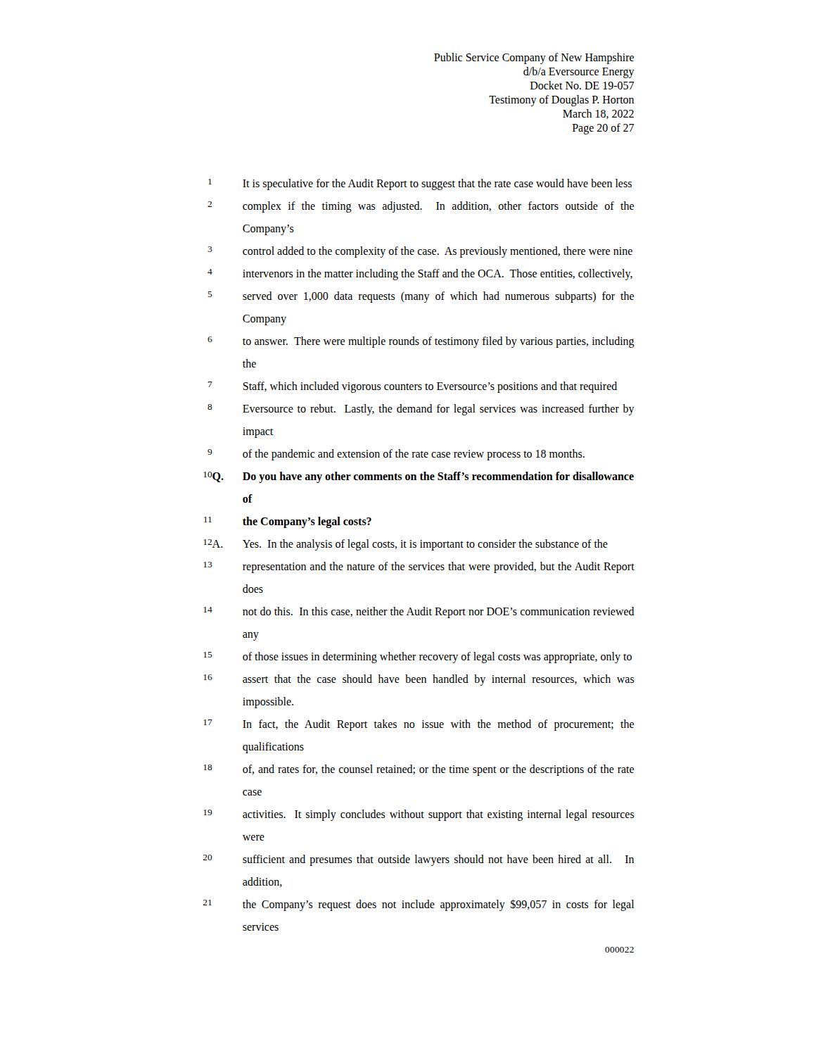Public Service Company of New Hampshire
d/b/a Eversource Energy
Docket No. DE 19-057
Testimony of Douglas P. Horton
March 18, 2022
Page 20 of 27
| 1 | | It is speculative for the Audit Report to suggest that the rate case would have been less |
| 2 | | complex if the timing was adjusted. In addition, other factors outside of the Company’s |
| 3 | | control added to the complexity of the case. As previously mentioned, there were nine |
| 4 | | intervenors in the matter including the Staff and the OCA. Those entities, collectively, |
| 5 | | served over 1,000 data requests (many of which had numerous subparts) for the Company |
| 6 | | to answer. There were multiple rounds of testimony filed by various parties, including the |
| 7 | | Staff, which included vigorous counters to Eversource’s positions and that required |
| 8 | | Eversource to rebut. Lastly, the demand for legal services was increased further by impact |
| 9 | | of the pandemic and extension of the rate case review process to 18 months. |
| 10 | Q. | Do you have any other comments on the Staff’s recommendation for disallowance of |
| 11 | | the Company’s legal costs? |
| 12 | A. | Yes. In the analysis of legal costs, it is important to consider the substance of the |
| 13 | | representation and the nature of the services that were provided, but the Audit Report does |
| 14 | | not do this. In this case, neither the Audit Report nor DOE’s communication reviewed any |
| 15 | | of those issues in determining whether recovery of legal costs was appropriate, only to |
| 16 | | assert that the case should have been handled by internal resources, which was impossible. |
| 17 | | In fact, the Audit Report takes no issue with the method of procurement; the qualifications |
| 18 | | of, and rates for, the counsel retained; or the time spent or the descriptions of the rate case |
| 19 | | activities. It simply concludes without support that existing internal legal resources were |
| 20 | | sufficient and presumes that outside lawyers should not have been hired at all. In addition, |
| 21 | | the Company’s request does not include approximately $99,057 in costs for legal services |
000022